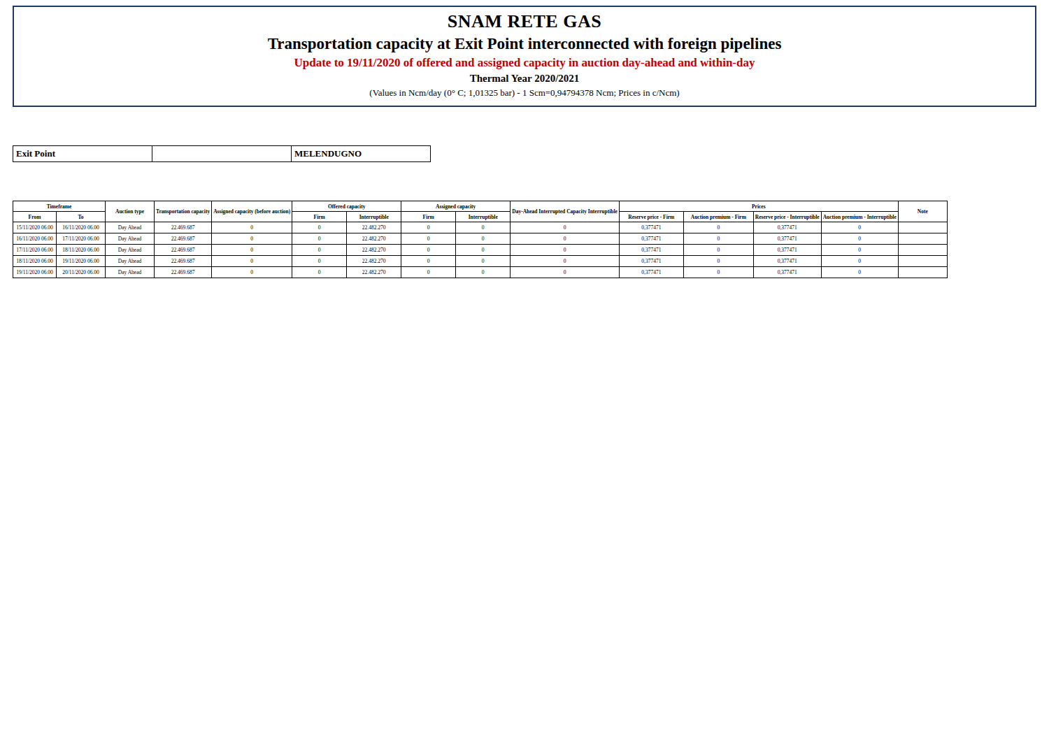SNAM RETE GAS
Transportation capacity at Exit Point interconnected with foreign pipelines
Update to 19/11/2020 of offered and assigned capacity in auction day-ahead and within-day
Thermal Year 2020/2021
(Values in Ncm/day (0° C; 1,01325 bar) - 1 Scm=0,94794378 Ncm; Prices in c/Ncm)
| Exit Point | | MELENDUGNO |
| Timeframe | Auction type | Transportation capacity | Assigned capacity (before auction) | Offered capacity | Assigned capacity | Day-Ahead Interrupted Capacity Interruptible | Prices | Note |
| --- | --- | --- | --- | --- | --- | --- | --- | --- |
| From | To | Firm | Interruptible | Firm | Interruptible | Reserve price - Firm | Auction premium - Firm | Reserve price - Interruptible | Auction premium - Interruptible |
| 15/11/2020 06.00 | 16/11/2020 06.00 | Day Ahead | 22.469.687 | 0 | 0 | 22.482.270 | 0 | 0 | 0 | 0,377471 | 0 | 0,377471 | 0 | |
| 16/11/2020 06.00 | 17/11/2020 06.00 | Day Ahead | 22.469.687 | 0 | 0 | 22.482.270 | 0 | 0 | 0 | 0,377471 | 0 | 0,377471 | 0 | |
| 17/11/2020 06.00 | 18/11/2020 06.00 | Day Ahead | 22.469.687 | 0 | 0 | 22.482.270 | 0 | 0 | 0 | 0,377471 | 0 | 0,377471 | 0 | |
| 18/11/2020 06.00 | 19/11/2020 06.00 | Day Ahead | 22.469.687 | 0 | 0 | 22.482.270 | 0 | 0 | 0 | 0,377471 | 0 | 0,377471 | 0 | |
| 19/11/2020 06.00 | 20/11/2020 06.00 | Day Ahead | 22.469.687 | 0 | 0 | 22.482.270 | 0 | 0 | 0 | 0,377471 | 0 | 0,377471 | 0 | |